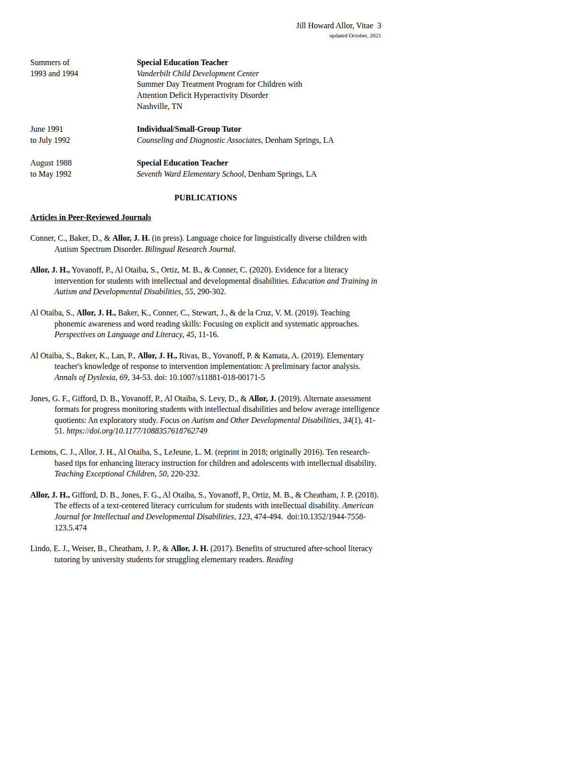Jill Howard Allor, Vitae 3
updated October, 2021
| Summers of 1993 and 1994 | Special Education Teacher Vanderbilt Child Development Center Summer Day Treatment Program for Children with Attention Deficit Hyperactivity Disorder Nashville, TN |
| June 1991 to July 1992 | Individual/Small-Group Tutor Counseling and Diagnostic Associates , Denham Springs, LA |
| August 1988 to May 1992 | Special Education Teacher Seventh Ward Elementary School , Denham Springs, LA |
PUBLICATIONS
Articles in Peer-Reviewed Journals
Conner, C., Baker, D., & Allor, J. H. (in press). Language choice for linguistically diverse children with Autism Spectrum Disorder. Bilingual Research Journal.
Allor, J. H., Yovanoff, P., Al Otaiba, S., Ortiz, M. B., & Conner, C. (2020). Evidence for a literacy intervention for students with intellectual and developmental disabilities. Education and Training in Autism and Developmental Disabilities, 55, 290-302.
Al Otaiba, S., Allor, J. H., Baker, K., Conner, C., Stewart, J., & de la Cruz, V. M. (2019). Teaching phonemic awareness and word reading skills: Focusing on explicit and systematic approaches. Perspectives on Language and Literacy, 45, 11-16.
Al Otaiba, S., Baker, K., Lan, P., Allor, J. H., Rivas, B., Yovanoff, P. & Kamata, A. (2019). Elementary teacher's knowledge of response to intervention implementation: A preliminary factor analysis. Annals of Dyslexia, 69, 34-53. doi: 10.1007/s11881-018-00171-5
Jones, G. F., Gifford, D. B., Yovanoff, P., Al Otaiba, S. Levy, D., & Allor, J. (2019). Alternate assessment formats for progress monitoring students with intellectual disabilities and below average intelligence quotients: An exploratory study. Focus on Autism and Other Developmental Disabilities, 34(1), 41-51. https://doi.org/10.1177/1088357618762749
Lemons, C. J., Allor, J. H., Al Otaiba, S., LeJeune, L. M. (reprint in 2018; originally 2016). Ten research-based tips for enhancing literacy instruction for children and adolescents with intellectual disability. Teaching Exceptional Children, 50, 220-232.
Allor, J. H., Gifford, D. B., Jones, F. G., Al Otaiba, S., Yovanoff, P., Ortiz, M. B., & Cheatham, J. P. (2018). The effects of a text-centered literacy curriculum for students with intellectual disability. American Journal for Intellectual and Developmental Disabilities, 123, 474-494. doi:10.1352/1944-7558-123.5.474
Lindo, E. J., Weiser, B., Cheatham, J. P., & Allor, J. H. (2017). Benefits of structured after-school literacy tutoring by university students for struggling elementary readers. Reading